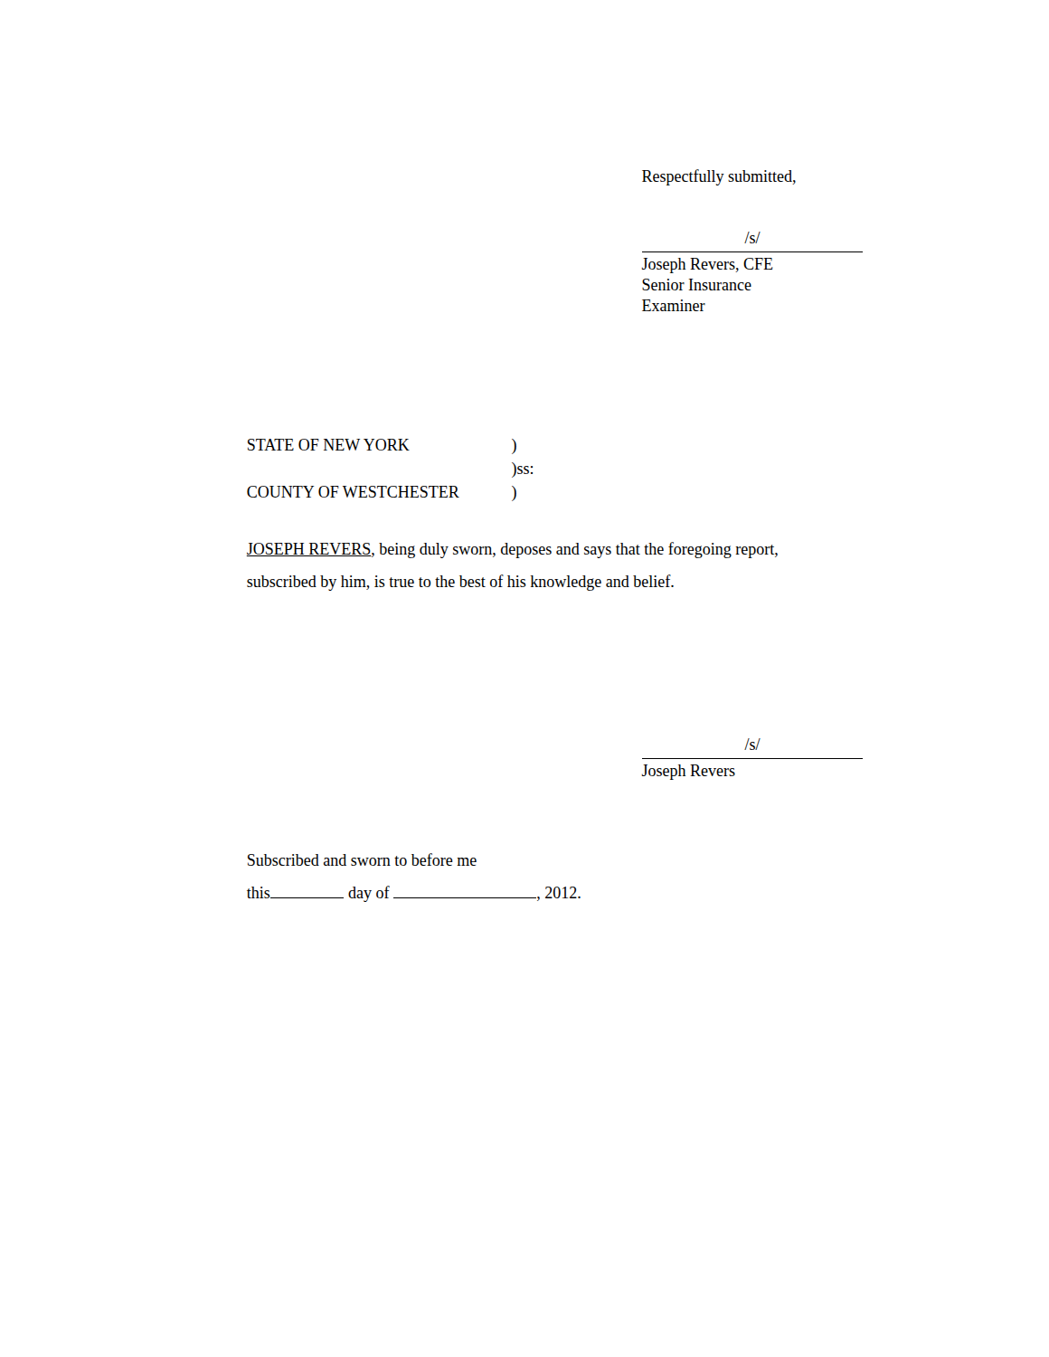Respectfully submitted,
/s/
Joseph Revers, CFE
Senior Insurance Examiner
STATE OF NEW YORK)
)ss:
COUNTY OF WESTCHESTER)
JOSEPH REVERS, being duly sworn, deposes and says that the foregoing report, subscribed by him, is true to the best of his knowledge and belief.
/s/
Joseph Revers
Subscribed and sworn to before me
this day of , 2012.